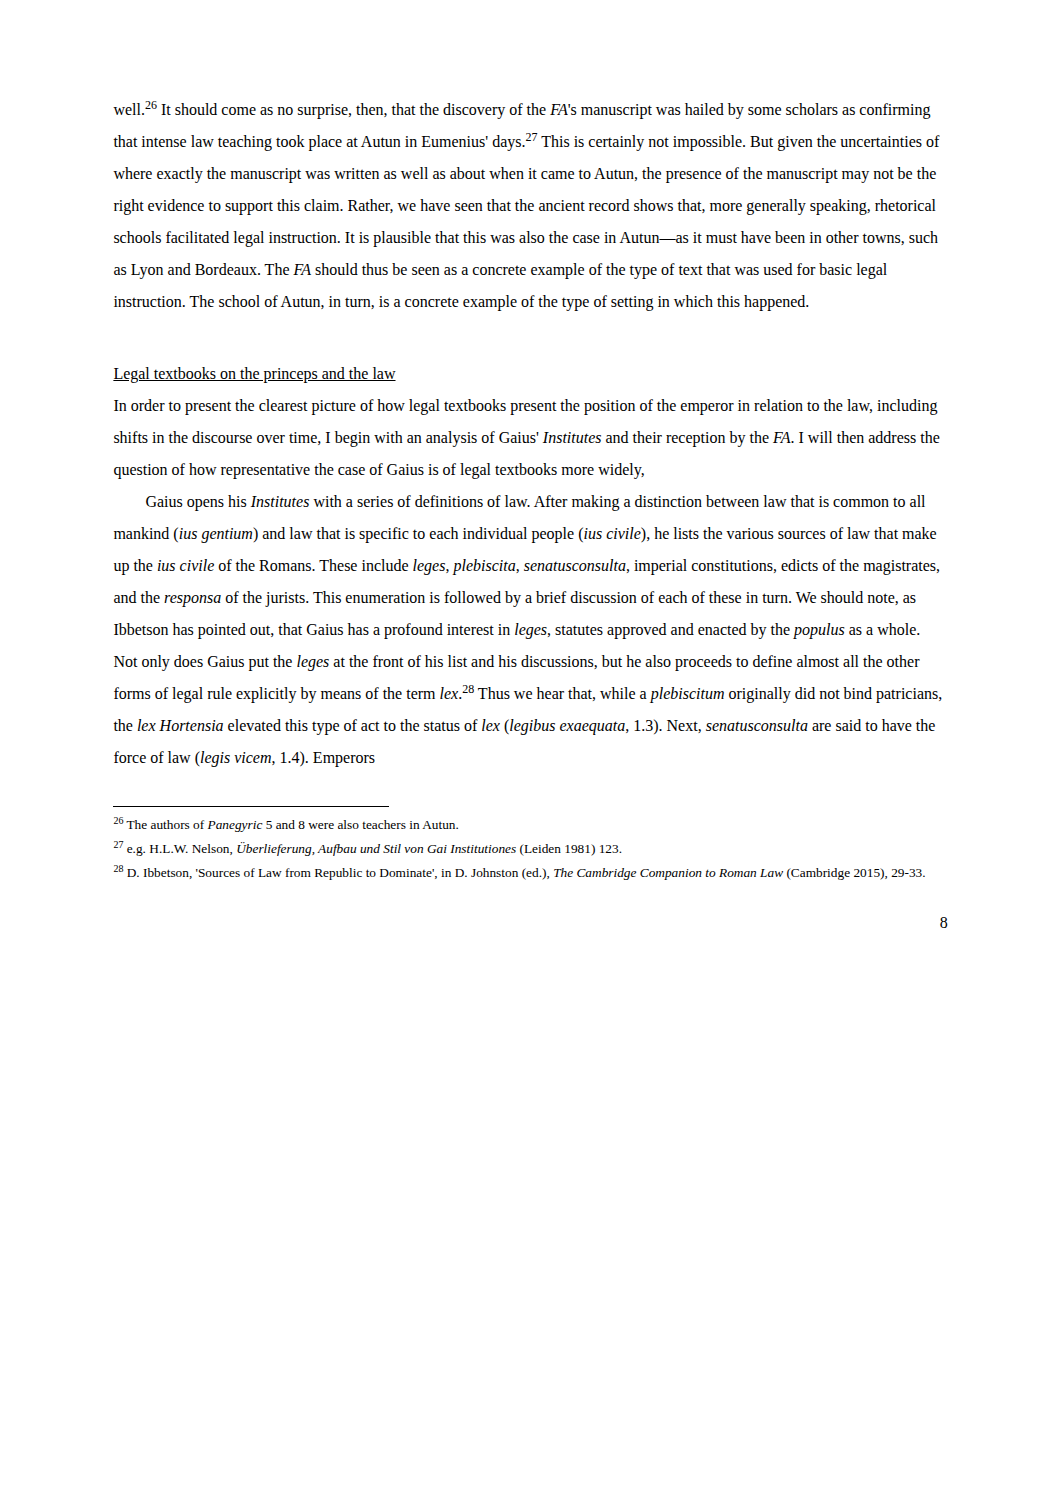well.26 It should come as no surprise, then, that the discovery of the FA's manuscript was hailed by some scholars as confirming that intense law teaching took place at Autun in Eumenius' days.27 This is certainly not impossible. But given the uncertainties of where exactly the manuscript was written as well as about when it came to Autun, the presence of the manuscript may not be the right evidence to support this claim. Rather, we have seen that the ancient record shows that, more generally speaking, rhetorical schools facilitated legal instruction. It is plausible that this was also the case in Autun—as it must have been in other towns, such as Lyon and Bordeaux. The FA should thus be seen as a concrete example of the type of text that was used for basic legal instruction. The school of Autun, in turn, is a concrete example of the type of setting in which this happened.
Legal textbooks on the princeps and the law
In order to present the clearest picture of how legal textbooks present the position of the emperor in relation to the law, including shifts in the discourse over time, I begin with an analysis of Gaius' Institutes and their reception by the FA. I will then address the question of how representative the case of Gaius is of legal textbooks more widely,
Gaius opens his Institutes with a series of definitions of law. After making a distinction between law that is common to all mankind (ius gentium) and law that is specific to each individual people (ius civile), he lists the various sources of law that make up the ius civile of the Romans. These include leges, plebiscita, senatusconsulta, imperial constitutions, edicts of the magistrates, and the responsa of the jurists. This enumeration is followed by a brief discussion of each of these in turn. We should note, as Ibbetson has pointed out, that Gaius has a profound interest in leges, statutes approved and enacted by the populus as a whole. Not only does Gaius put the leges at the front of his list and his discussions, but he also proceeds to define almost all the other forms of legal rule explicitly by means of the term lex.28 Thus we hear that, while a plebiscitum originally did not bind patricians, the lex Hortensia elevated this type of act to the status of lex (legibus exaequata, 1.3). Next, senatusconsulta are said to have the force of law (legis vicem, 1.4). Emperors
26 The authors of Panegyric 5 and 8 were also teachers in Autun.
27 e.g. H.L.W. Nelson, Überlieferung, Aufbau und Stil von Gai Institutiones (Leiden 1981) 123.
28 D. Ibbetson, 'Sources of Law from Republic to Dominate', in D. Johnston (ed.), The Cambridge Companion to Roman Law (Cambridge 2015), 29-33.
8